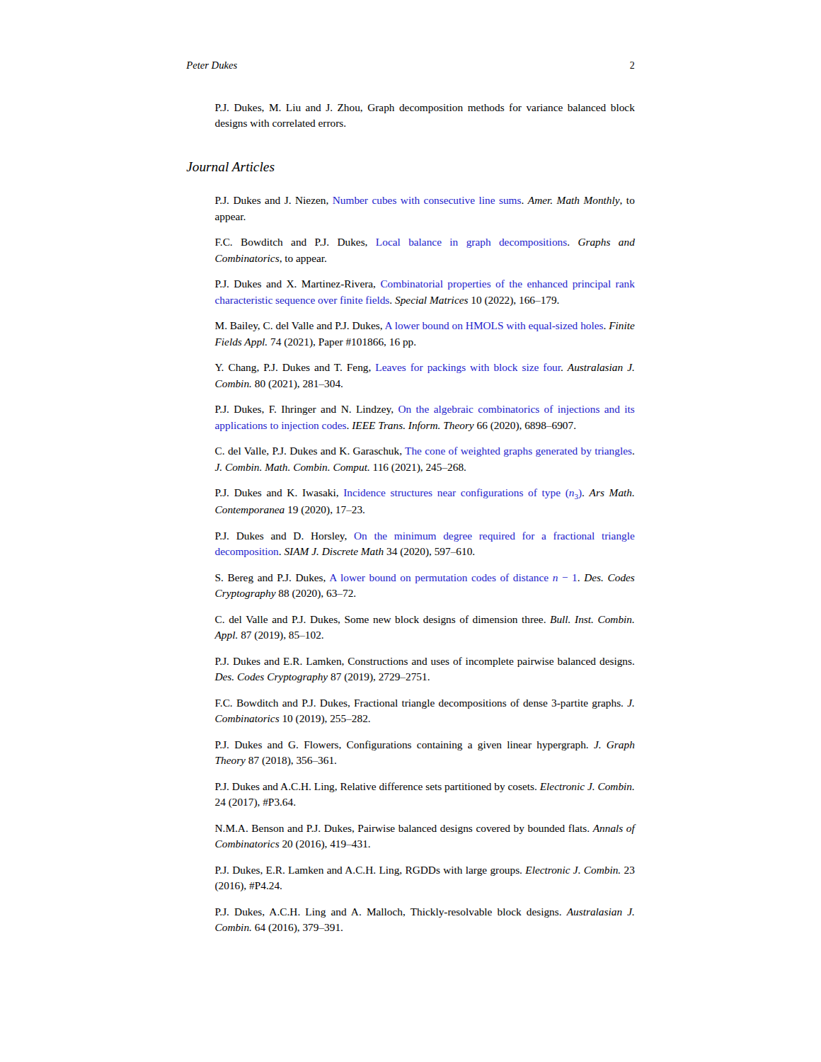Peter Dukes 2
P.J. Dukes, M. Liu and J. Zhou, Graph decomposition methods for variance balanced block designs with correlated errors.
Journal Articles
P.J. Dukes and J. Niezen, Number cubes with consecutive line sums. Amer. Math Monthly, to appear.
F.C. Bowditch and P.J. Dukes, Local balance in graph decompositions. Graphs and Combinatorics, to appear.
P.J. Dukes and X. Martinez-Rivera, Combinatorial properties of the enhanced principal rank characteristic sequence over finite fields. Special Matrices 10 (2022), 166–179.
M. Bailey, C. del Valle and P.J. Dukes, A lower bound on HMOLS with equal-sized holes. Finite Fields Appl. 74 (2021), Paper #101866, 16 pp.
Y. Chang, P.J. Dukes and T. Feng, Leaves for packings with block size four. Australasian J. Combin. 80 (2021), 281–304.
P.J. Dukes, F. Ihringer and N. Lindzey, On the algebraic combinatorics of injections and its applications to injection codes. IEEE Trans. Inform. Theory 66 (2020), 6898–6907.
C. del Valle, P.J. Dukes and K. Garaschuk, The cone of weighted graphs generated by triangles. J. Combin. Math. Combin. Comput. 116 (2021), 245–268.
P.J. Dukes and K. Iwasaki, Incidence structures near configurations of type (n3). Ars Math. Contemporanea 19 (2020), 17–23.
P.J. Dukes and D. Horsley, On the minimum degree required for a fractional triangle decomposition. SIAM J. Discrete Math 34 (2020), 597–610.
S. Bereg and P.J. Dukes, A lower bound on permutation codes of distance n − 1. Des. Codes Cryptography 88 (2020), 63–72.
C. del Valle and P.J. Dukes, Some new block designs of dimension three. Bull. Inst. Combin. Appl. 87 (2019), 85–102.
P.J. Dukes and E.R. Lamken, Constructions and uses of incomplete pairwise balanced designs. Des. Codes Cryptography 87 (2019), 2729–2751.
F.C. Bowditch and P.J. Dukes, Fractional triangle decompositions of dense 3-partite graphs. J. Combinatorics 10 (2019), 255–282.
P.J. Dukes and G. Flowers, Configurations containing a given linear hypergraph. J. Graph Theory 87 (2018), 356–361.
P.J. Dukes and A.C.H. Ling, Relative difference sets partitioned by cosets. Electronic J. Combin. 24 (2017), #P3.64.
N.M.A. Benson and P.J. Dukes, Pairwise balanced designs covered by bounded flats. Annals of Combinatorics 20 (2016), 419–431.
P.J. Dukes, E.R. Lamken and A.C.H. Ling, RGDDs with large groups. Electronic J. Combin. 23 (2016), #P4.24.
P.J. Dukes, A.C.H. Ling and A. Malloch, Thickly-resolvable block designs. Australasian J. Combin. 64 (2016), 379–391.